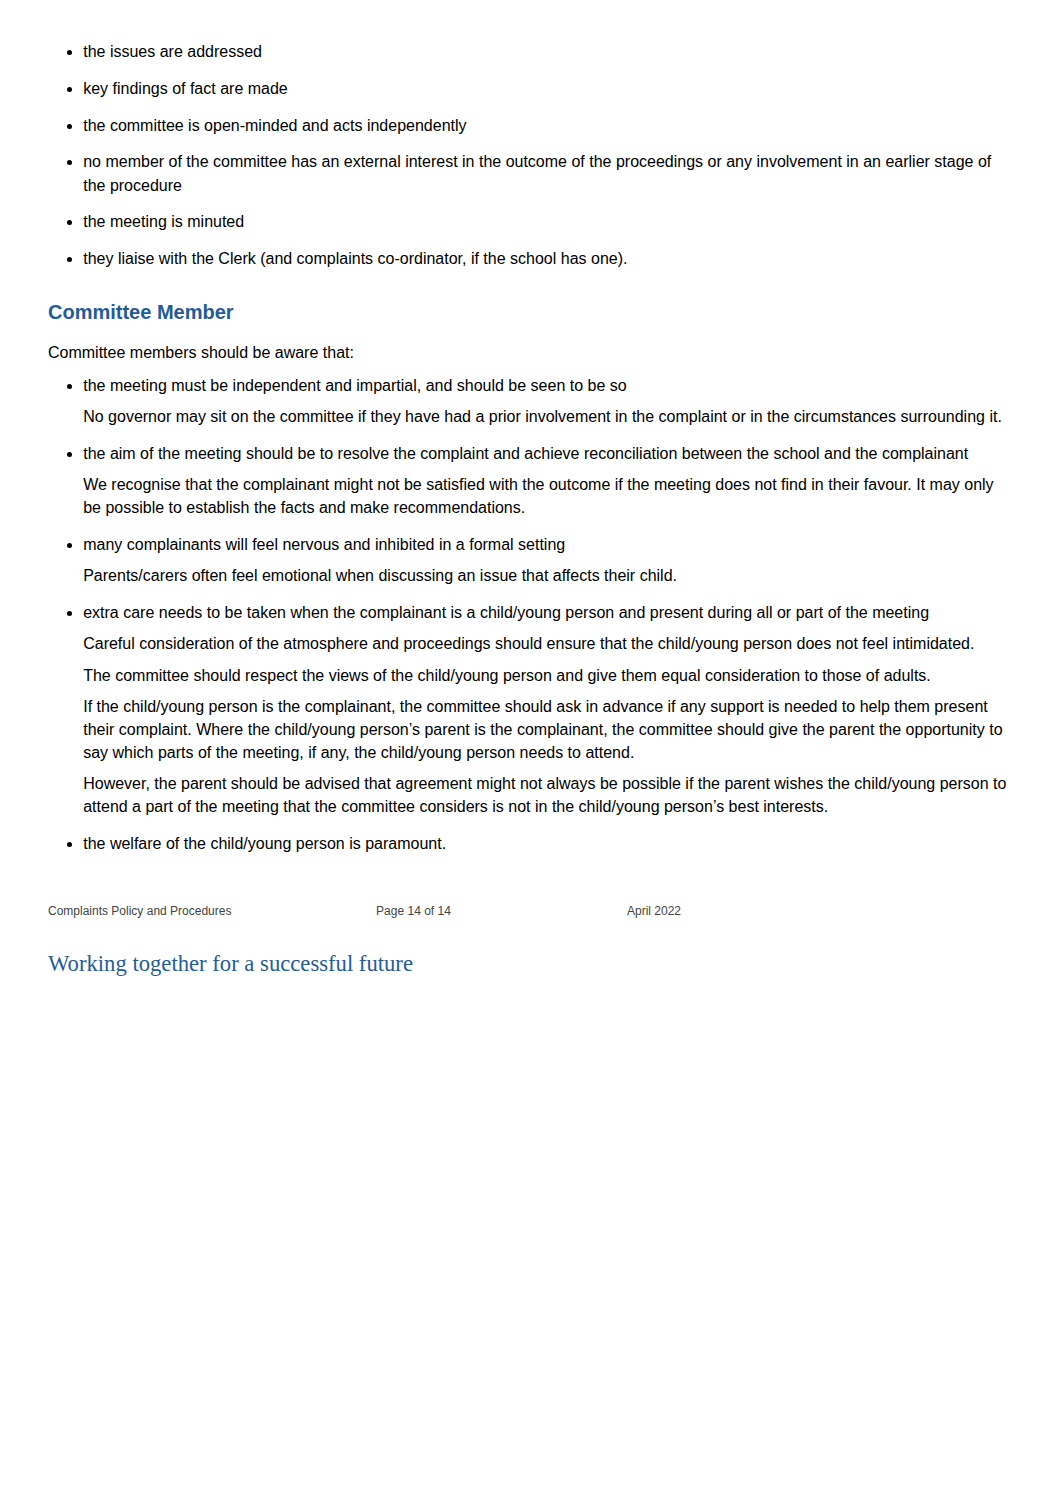the issues are addressed
key findings of fact are made
the committee is open-minded and acts independently
no member of the committee has an external interest in the outcome of the proceedings or any involvement in an earlier stage of the procedure
the meeting is minuted
they liaise with the Clerk (and complaints co-ordinator, if the school has one).
Committee Member
Committee members should be aware that:
the meeting must be independent and impartial, and should be seen to be so
No governor may sit on the committee if they have had a prior involvement in the complaint or in the circumstances surrounding it.
the aim of the meeting should be to resolve the complaint and achieve reconciliation between the school and the complainant
We recognise that the complainant might not be satisfied with the outcome if the meeting does not find in their favour. It may only be possible to establish the facts and make recommendations.
many complainants will feel nervous and inhibited in a formal setting
Parents/carers often feel emotional when discussing an issue that affects their child.
extra care needs to be taken when the complainant is a child/young person and present during all or part of the meeting
Careful consideration of the atmosphere and proceedings should ensure that the child/young person does not feel intimidated.
The committee should respect the views of the child/young person and give them equal consideration to those of adults.
If the child/young person is the complainant, the committee should ask in advance if any support is needed to help them present their complaint. Where the child/young person’s parent is the complainant, the committee should give the parent the opportunity to say which parts of the meeting, if any, the child/young person needs to attend.
However, the parent should be advised that agreement might not always be possible if the parent wishes the child/young person to attend a part of the meeting that the committee considers is not in the child/young person’s best interests.
the welfare of the child/young person is paramount.
Complaints Policy and Procedures
Page 14 of 14
April 2022
Working together for a successful future